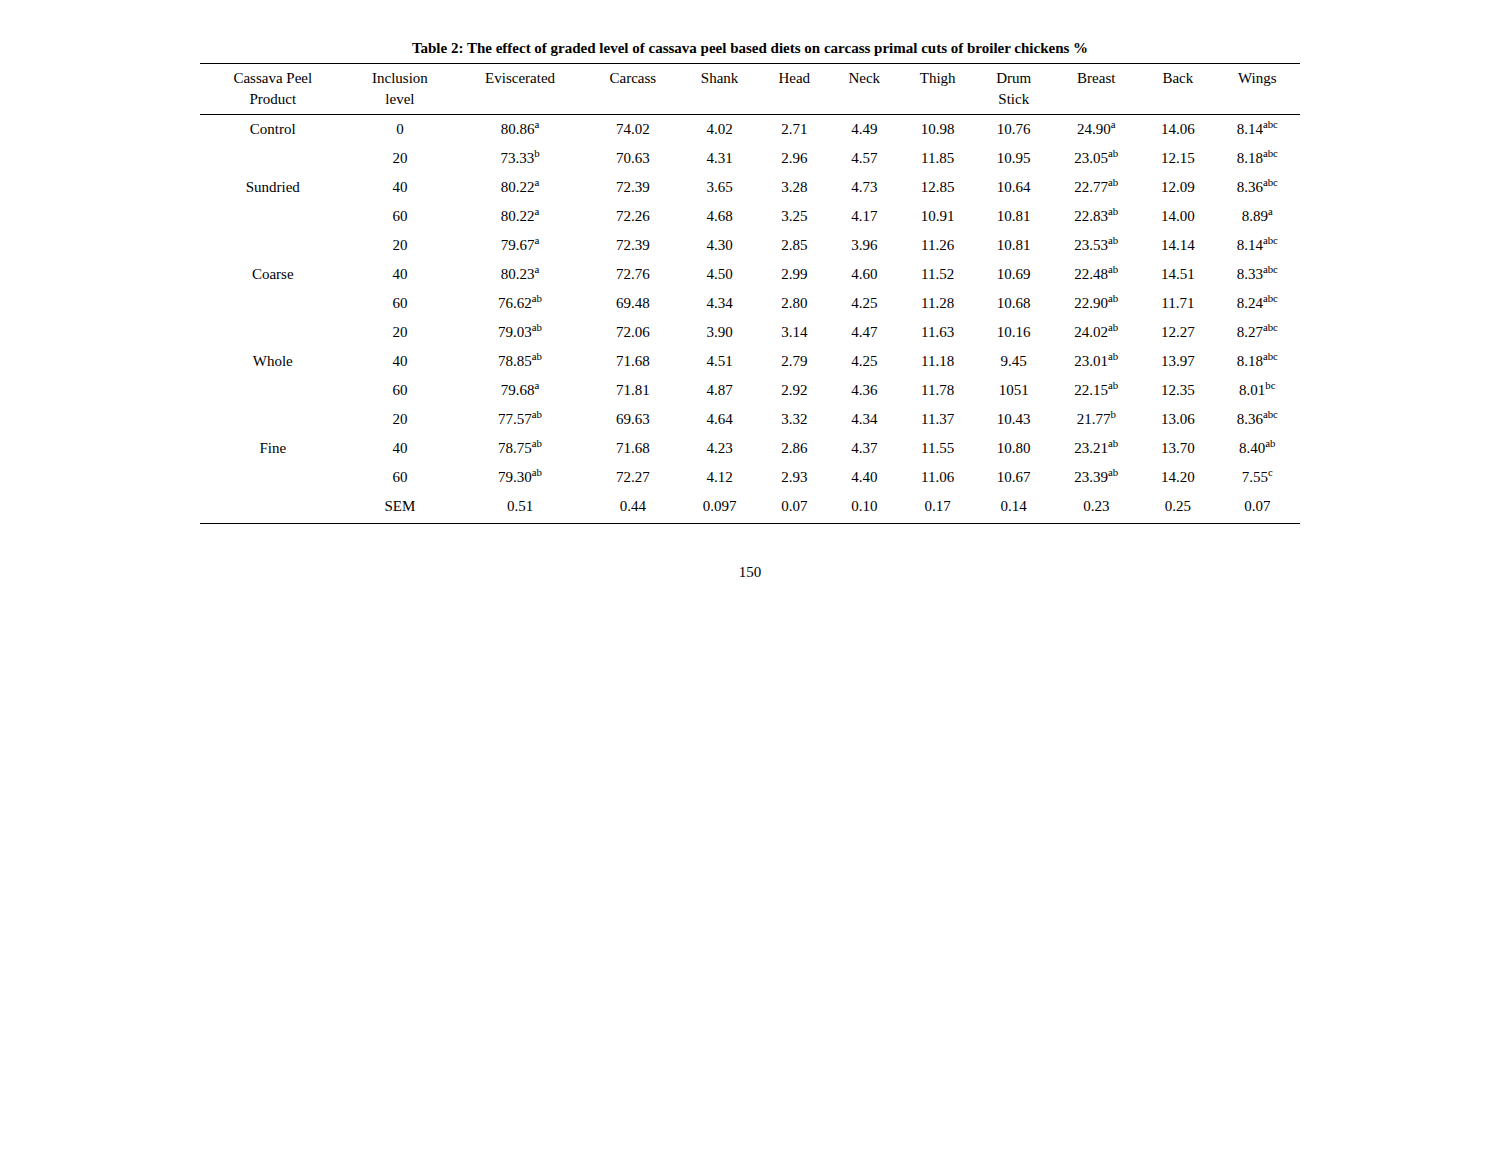Table 2: The effect of graded level of cassava peel based diets on carcass primal cuts of broiler chickens %
| Cassava Peel | Inclusion | Eviscerated | Carcass | Shank | Head | Neck | Thigh | Drum | Breast | Back | Wings |
| --- | --- | --- | --- | --- | --- | --- | --- | --- | --- | --- | --- |
| Product | level | | | | | | | Stick | | | |
| Control | 0 | 80.86 a | 74.02 | 4.02 | 2.71 | 4.49 | 10.98 | 10.76 | 24.90 a | 14.06 | 8.14 abc |
| | 20 | 73.33 b | 70.63 | 4.31 | 2.96 | 4.57 | 11.85 | 10.95 | 23.05 ab | 12.15 | 8.18 abc |
| Sundried | 40 | 80.22 a | 72.39 | 3.65 | 3.28 | 4.73 | 12.85 | 10.64 | 22.77 ab | 12.09 | 8.36 abc |
| | 60 | 80.22 a | 72.26 | 4.68 | 3.25 | 4.17 | 10.91 | 10.81 | 22.83 ab | 14.00 | 8.89 a |
| | 20 | 79.67 a | 72.39 | 4.30 | 2.85 | 3.96 | 11.26 | 10.81 | 23.53 ab | 14.14 | 8.14 abc |
| Coarse | 40 | 80.23 a | 72.76 | 4.50 | 2.99 | 4.60 | 11.52 | 10.69 | 22.48 ab | 14.51 | 8.33 abc |
| | 60 | 76.62 ab | 69.48 | 4.34 | 2.80 | 4.25 | 11.28 | 10.68 | 22.90 ab | 11.71 | 8.24 abc |
| | 20 | 79.03 ab | 72.06 | 3.90 | 3.14 | 4.47 | 11.63 | 10.16 | 24.02 ab | 12.27 | 8.27 abc |
| Whole | 40 | 78.85 ab | 71.68 | 4.51 | 2.79 | 4.25 | 11.18 | 9.45 | 23.01 ab | 13.97 | 8.18 abc |
| | 60 | 79.68 a | 71.81 | 4.87 | 2.92 | 4.36 | 11.78 | 1051 | 22.15 ab | 12.35 | 8.01 bc |
| | 20 | 77.57 ab | 69.63 | 4.64 | 3.32 | 4.34 | 11.37 | 10.43 | 21.77 b | 13.06 | 8.36 abc |
| Fine | 40 | 78.75 ab | 71.68 | 4.23 | 2.86 | 4.37 | 11.55 | 10.80 | 23.21 ab | 13.70 | 8.40 ab |
| | 60 | 79.30 ab | 72.27 | 4.12 | 2.93 | 4.40 | 11.06 | 10.67 | 23.39 ab | 14.20 | 7.55 c |
| | SEM | 0.51 | 0.44 | 0.097 | 0.07 | 0.10 | 0.17 | 0.14 | 0.23 | 0.25 | 0.07 |
150